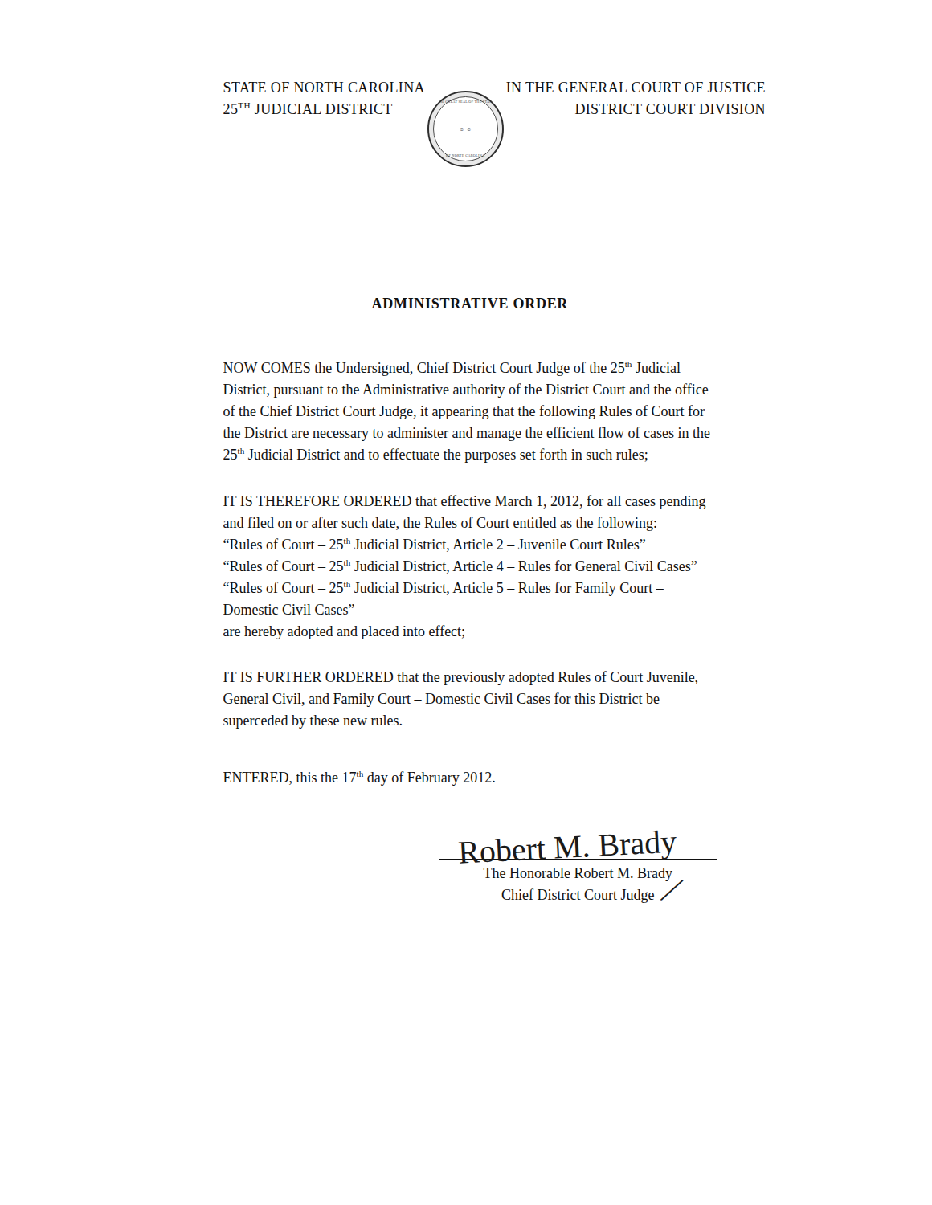STATE OF NORTH CAROLINA
25TH JUDICIAL DISTRICT
THE GREAT SEAL OF THE STATE ☺ ☺ OF NORTH CAROLINA
IN THE GENERAL COURT OF JUSTICE
DISTRICT COURT DIVISION
ADMINISTRATIVE ORDER
NOW COMES the Undersigned, Chief District Court Judge of the 25th Judicial District, pursuant to the Administrative authority of the District Court and the office of the Chief District Court Judge, it appearing that the following Rules of Court for the District are necessary to administer and manage the efficient flow of cases in the 25th Judicial District and to effectuate the purposes set forth in such rules;
IT IS THEREFORE ORDERED that effective March 1, 2012, for all cases pending and filed on or after such date, the Rules of Court entitled as the following:
“Rules of Court – 25th Judicial District, Article 2 – Juvenile Court Rules”
“Rules of Court – 25th Judicial District, Article 4 – Rules for General Civil Cases”
“Rules of Court – 25th Judicial District, Article 5 – Rules for Family Court – Domestic Civil Cases”
are hereby adopted and placed into effect;
IT IS FURTHER ORDERED that the previously adopted Rules of Court Juvenile, General Civil, and Family Court – Domestic Civil Cases for this District be superceded by these new rules.
ENTERED, this the 17th day of February 2012.
Robert M. Brady
⁄
The Honorable Robert M. Brady
Chief District Court Judge